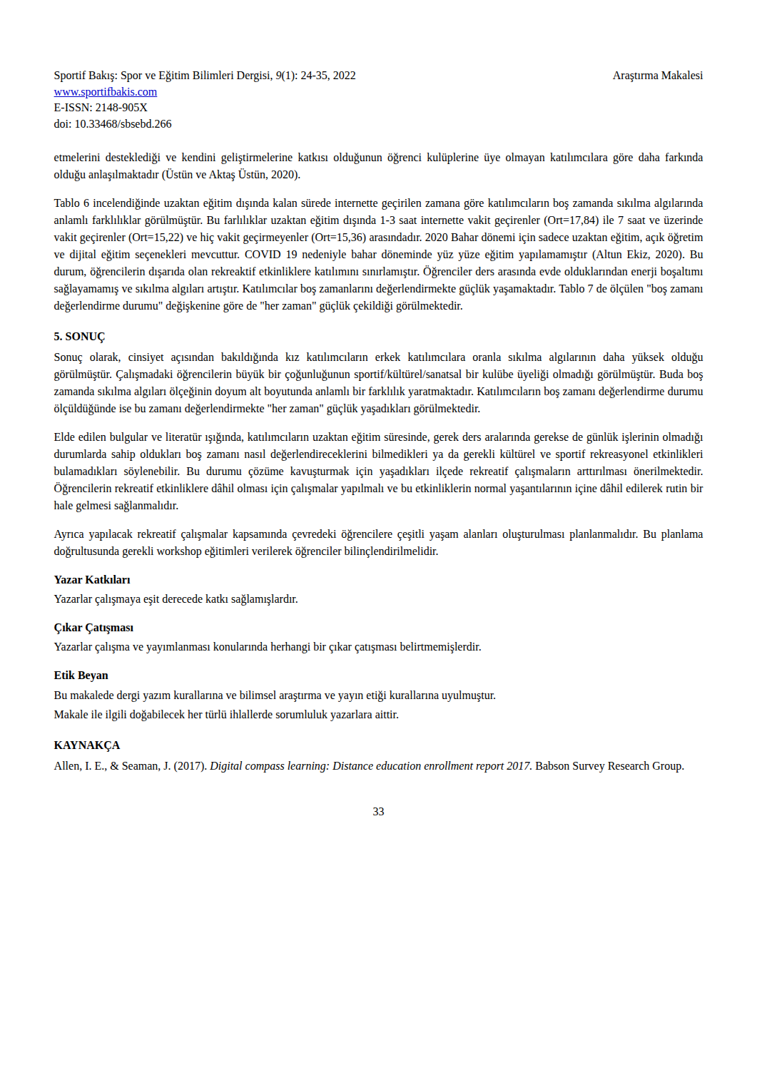Sportif Bakış: Spor ve Eğitim Bilimleri Dergisi, 9(1): 24-35, 2022
www.sportifbakis.com
E-ISSN: 2148-905X
doi: 10.33468/sbsebd.266
Araştırma Makalesi
etmelerini desteklediği ve kendini geliştirmelerine katkısı olduğunun öğrenci kulüplerine üye olmayan katılımcılara göre daha farkında olduğu anlaşılmaktadır (Üstün ve Aktaş Üstün, 2020).
Tablo 6 incelendiğinde uzaktan eğitim dışında kalan sürede internette geçirilen zamana göre katılımcıların boş zamanda sıkılma algılarında anlamlı farklılıklar görülmüştür. Bu farlılıklar uzaktan eğitim dışında 1-3 saat internette vakit geçirenler (Ort=17,84) ile 7 saat ve üzerinde vakit geçirenler (Ort=15,22) ve hiç vakit geçirmeyenler (Ort=15,36) arasındadır. 2020 Bahar dönemi için sadece uzaktan eğitim, açık öğretim ve dijital eğitim seçenekleri mevcuttur. COVID 19 nedeniyle bahar döneminde yüz yüze eğitim yapılamamıştır (Altun Ekiz, 2020). Bu durum, öğrencilerin dışarıda olan rekreaktif etkinliklere katılımını sınırlamıştır. Öğrenciler ders arasında evde olduklarından enerji boşaltımı sağlayamamış ve sıkılma algıları artıştır. Katılımcılar boş zamanlarını değerlendirmekte güçlük yaşamaktadır. Tablo 7 de ölçülen "boş zamanı değerlendirme durumu" değişkenine göre de "her zaman" güçlük çekildiği görülmektedir.
5. SONUÇ
Sonuç olarak, cinsiyet açısından bakıldığında kız katılımcıların erkek katılımcılara oranla sıkılma algılarının daha yüksek olduğu görülmüştür. Çalışmadaki öğrencilerin büyük bir çoğunluğunun sportif/kültürel/sanatsal bir kulübe üyeliği olmadığı görülmüştür. Buda boş zamanda sıkılma algıları ölçeğinin doyum alt boyutunda anlamlı bir farklılık yaratmaktadır. Katılımcıların boş zamanı değerlendirme durumu ölçüldüğünde ise bu zamanı değerlendirmekte "her zaman" güçlük yaşadıkları görülmektedir.
Elde edilen bulgular ve literatür ışığında, katılımcıların uzaktan eğitim süresinde, gerek ders aralarında gerekse de günlük işlerinin olmadığı durumlarda sahip oldukları boş zamanı nasıl değerlendireceklerini bilmedikleri ya da gerekli kültürel ve sportif rekreasyonel etkinlikleri bulamadıkları söylenebilir. Bu durumu çözüme kavuşturmak için yaşadıkları ilçede rekreatif çalışmaların arttırılması önerilmektedir. Öğrencilerin rekreatif etkinliklere dâhil olması için çalışmalar yapılmalı ve bu etkinliklerin normal yaşantılarının içine dâhil edilerek rutin bir hale gelmesi sağlanmalıdır.
Ayrıca yapılacak rekreatif çalışmalar kapsamında çevredeki öğrencilere çeşitli yaşam alanları oluşturulması planlanmalıdır. Bu planlama doğrultusunda gerekli workshop eğitimleri verilerek öğrenciler bilinçlendirilmelidir.
Yazar Katkıları
Yazarlar çalışmaya eşit derecede katkı sağlamışlardır.
Çıkar Çatışması
Yazarlar çalışma ve yayımlanması konularında herhangi bir çıkar çatışması belirtmemişlerdir.
Etik Beyan
Bu makalede dergi yazım kurallarına ve bilimsel araştırma ve yayın etiği kurallarına uyulmuştur.
Makale ile ilgili doğabilecek her türlü ihlallerde sorumluluk yazarlara aittir.
KAYNAKÇA
Allen, I. E., & Seaman, J. (2017). Digital compass learning: Distance education enrollment report 2017. Babson Survey Research Group.
33